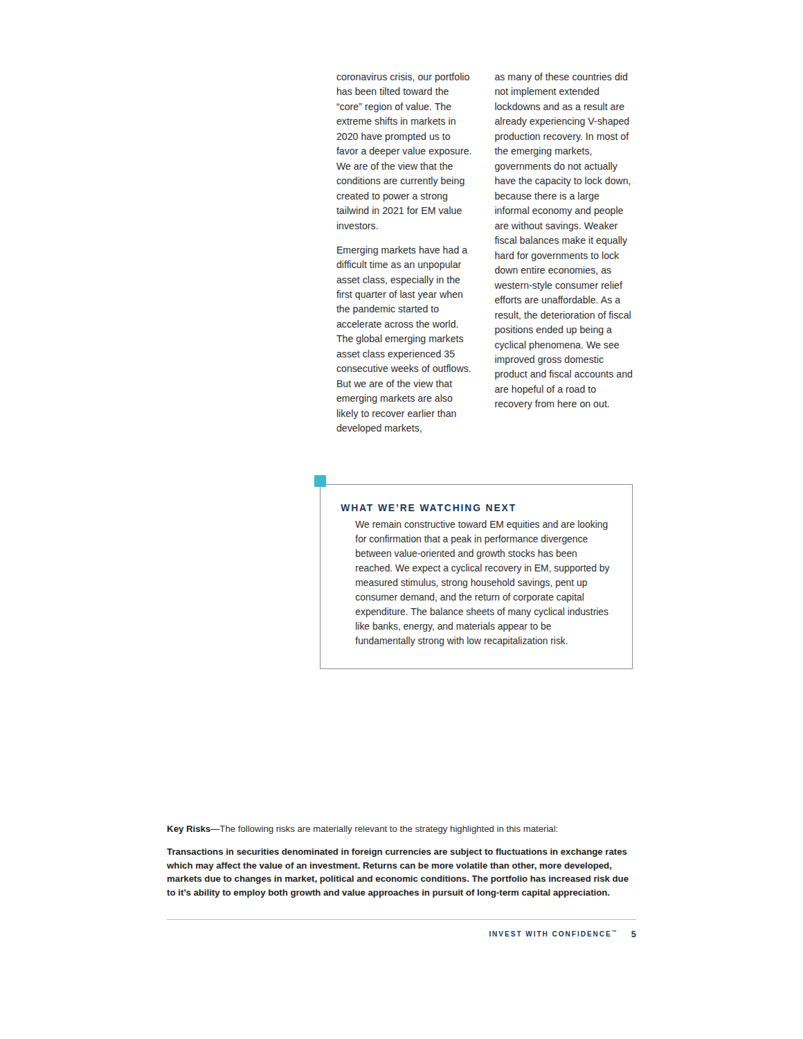coronavirus crisis, our portfolio has been tilted toward the “core” region of value. The extreme shifts in markets in 2020 have prompted us to favor a deeper value exposure. We are of the view that the conditions are currently being created to power a strong tailwind in 2021 for EM value investors.
Emerging markets have had a difficult time as an unpopular asset class, especially in the first quarter of last year when the pandemic started to accelerate across the world. The global emerging markets asset class experienced 35 consecutive weeks of outflows. But we are of the view that emerging markets are also likely to recover earlier than developed markets,
as many of these countries did not implement extended lockdowns and as a result are already experiencing V-shaped production recovery. In most of the emerging markets, governments do not actually have the capacity to lock down, because there is a large informal economy and people are without savings. Weaker fiscal balances make it equally hard for governments to lock down entire economies, as western-style consumer relief efforts are unaffordable. As a result, the deterioration of fiscal positions ended up being a cyclical phenomena. We see improved gross domestic product and fiscal accounts and are hopeful of a road to recovery from here on out.
What We’re Watching Next
We remain constructive toward EM equities and are looking for confirmation that a peak in performance divergence between value-oriented and growth stocks has been reached. We expect a cyclical recovery in EM, supported by measured stimulus, strong household savings, pent up consumer demand, and the return of corporate capital expenditure. The balance sheets of many cyclical industries like banks, energy, and materials appear to be fundamentally strong with low recapitalization risk.
Key Risks—The following risks are materially relevant to the strategy highlighted in this material:
Transactions in securities denominated in foreign currencies are subject to fluctuations in exchange rates which may affect the value of an investment. Returns can be more volatile than other, more developed, markets due to changes in market, political and economic conditions. The portfolio has increased risk due to it’s ability to employ both growth and value approaches in pursuit of long-term capital appreciation.
Invest with Confidence™ 5